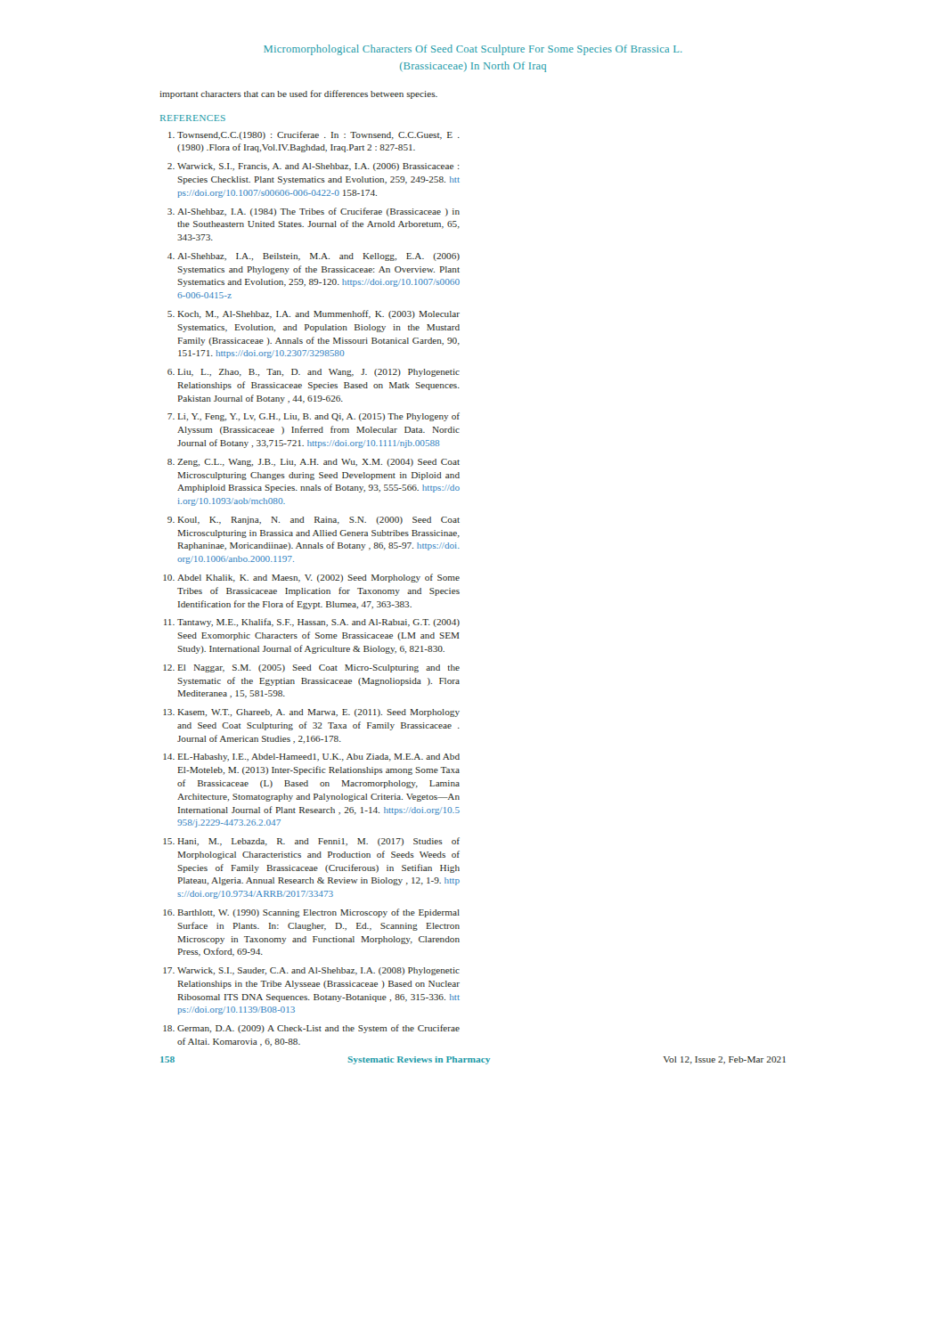Micromorphological Characters Of Seed Coat Sculpture For Some Species Of Brassica L. (Brassicaceae) In North Of Iraq
important characters that can be used for differences between species.
References
Townsend,C.C.(1980) : Cruciferae . In : Townsend, C.C.Guest, E . (1980) .Flora of Iraq,Vol.IV.Baghdad, Iraq.Part 2 : 827-851.
Warwick, S.I., Francis, A. and Al-Shehbaz, I.A. (2006) Brassicaceae : Species Checklist. Plant Systematics and Evolution, 259, 249-258. https://doi.org/10.1007/s00606-006-0422-0 158-174.
Al-Shehbaz, I.A. (1984) The Tribes of Cruciferae (Brassicaceae ) in the Southeastern United States. Journal of the Arnold Arboretum, 65, 343-373.
Al-Shehbaz, I.A., Beilstein, M.A. and Kellogg, E.A. (2006) Systematics and Phylogeny of the Brassicaceae: An Overview. Plant Systematics and Evolution, 259, 89-120. https://doi.org/10.1007/s00606-006-0415-z
Koch, M., Al-Shehbaz, I.A. and Mummenhoff, K. (2003) Molecular Systematics, Evolution, and Population Biology in the Mustard Family (Brassicaceae ). Annals of the Missouri Botanical Garden, 90, 151-171. https://doi.org/10.2307/3298580
Liu, L., Zhao, B., Tan, D. and Wang, J. (2012) Phylogenetic Relationships of Brassicaceae Species Based on Matk Sequences. Pakistan Journal of Botany , 44, 619-626.
Li, Y., Feng, Y., Lv, G.H., Liu, B. and Qi, A. (2015) The Phylogeny of Alyssum (Brassicaceae ) Inferred from Molecular Data. Nordic Journal of Botany , 33,715-721. https://doi.org/10.1111/njb.00588
Zeng, C.L., Wang, J.B., Liu, A.H. and Wu, X.M. (2004) Seed Coat Microsculpturing Changes during Seed Development in Diploid and Amphiploid Brassica Species. nnals of Botany, 93, 555-566. https://doi.org/10.1093/aob/mch080.
Koul, K., Ranjna, N. and Raina, S.N. (2000) Seed Coat Microsculpturing in Brassica and Allied Genera Subtribes Brassicinae, Raphaninae, Moricandiinae). Annals of Botany , 86, 85-97. https://doi.org/10.1006/anbo.2000.1197.
Abdel Khalik, K. and Maesn, V. (2002) Seed Morphology of Some Tribes of Brassicaceae Implication for Taxonomy and Species Identification for the Flora of Egypt. Blumea, 47, 363-383.
Tantawy, M.E., Khalifa, S.F., Hassan, S.A. and Al-Rabıai, G.T. (2004) Seed Exomorphic Characters of Some Brassicaceae (LM and SEM Study). International Journal of Agriculture & Biology, 6, 821-830.
El Naggar, S.M. (2005) Seed Coat Micro-Sculpturing and the Systematic of the Egyptian Brassicaceae (Magnoliopsida ). Flora Mediteranea , 15, 581-598.
Kasem, W.T., Ghareeb, A. and Marwa, E. (2011). Seed Morphology and Seed Coat Sculpturing of 32 Taxa of Family Brassicaceae . Journal of American Studies , 2,166-178.
EL-Habashy, I.E., Abdel-Hameed1, U.K., Abu Ziada, M.E.A. and Abd El-Moteleb, M. (2013) Inter-Specific Relationships among Some Taxa of Brassicaceae (L) Based on Macromorphology, Lamina Architecture, Stomatography and Palynological Criteria. Vegetos—An International Journal of Plant Research , 26, 1-14. https://doi.org/10.5958/j.2229-4473.26.2.047
Hani, M., Lebazda, R. and Fenni1, M. (2017) Studies of Morphological Characteristics and Production of Seeds Weeds of Species of Family Brassicaceae (Cruciferous) in Setifian High Plateau, Algeria. Annual Research & Review in Biology , 12, 1-9. https://doi.org/10.9734/ARRB/2017/33473
Barthlott, W. (1990) Scanning Electron Microscopy of the Epidermal Surface in Plants. In: Claugher, D., Ed., Scanning Electron Microscopy in Taxonomy and Functional Morphology, Clarendon Press, Oxford, 69-94.
Warwick, S.I., Sauder, C.A. and Al-Shehbaz, I.A. (2008) Phylogenetic Relationships in the Tribe Alysseae (Brassicaceae ) Based on Nuclear Ribosomal ITS DNA Sequences. Botany-Botanique , 86, 315-336. https://doi.org/10.1139/B08-013
German, D.A. (2009) A Check-List and the System of the Cruciferae of Altai. Komarovia , 6, 80-88.
158
Systematic Reviews in Pharmacy
Vol 12, Issue 2, Feb-Mar 2021